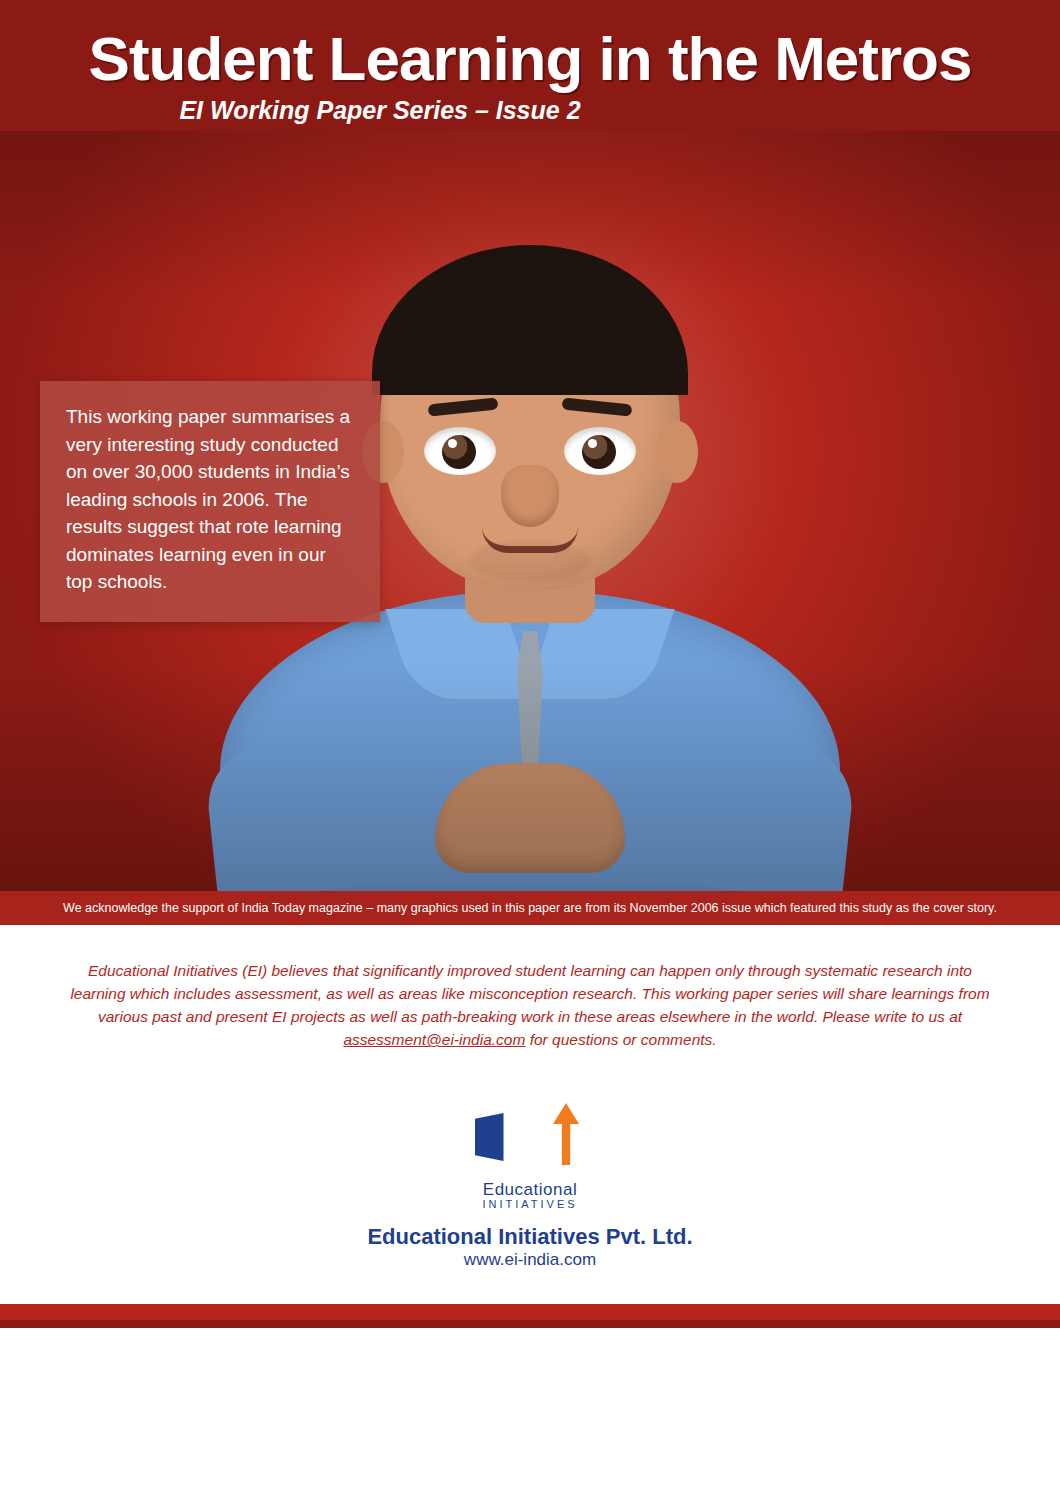Student Learning in the Metros
EI Working Paper Series – Issue 2
This working paper summarises a very interesting study conducted on over 30,000 students in India’s leading schools in 2006. The results suggest that rote learning dominates learning even in our top schools.
We acknowledge the support of India Today magazine – many graphics used in this paper are from its November 2006 issue which featured this study as the cover story.
Educational Initiatives (EI) believes that significantly improved student learning can happen only through systematic research into learning which includes assessment, as well as areas like misconception research. This working paper series will share learnings from various past and present EI projects as well as path-breaking work in these areas elsewhere in the world. Please write to us at assessment@ei-india.com for questions or comments.
Educational INITIATIVES
Educational Initiatives Pvt. Ltd.
www.ei-india.com